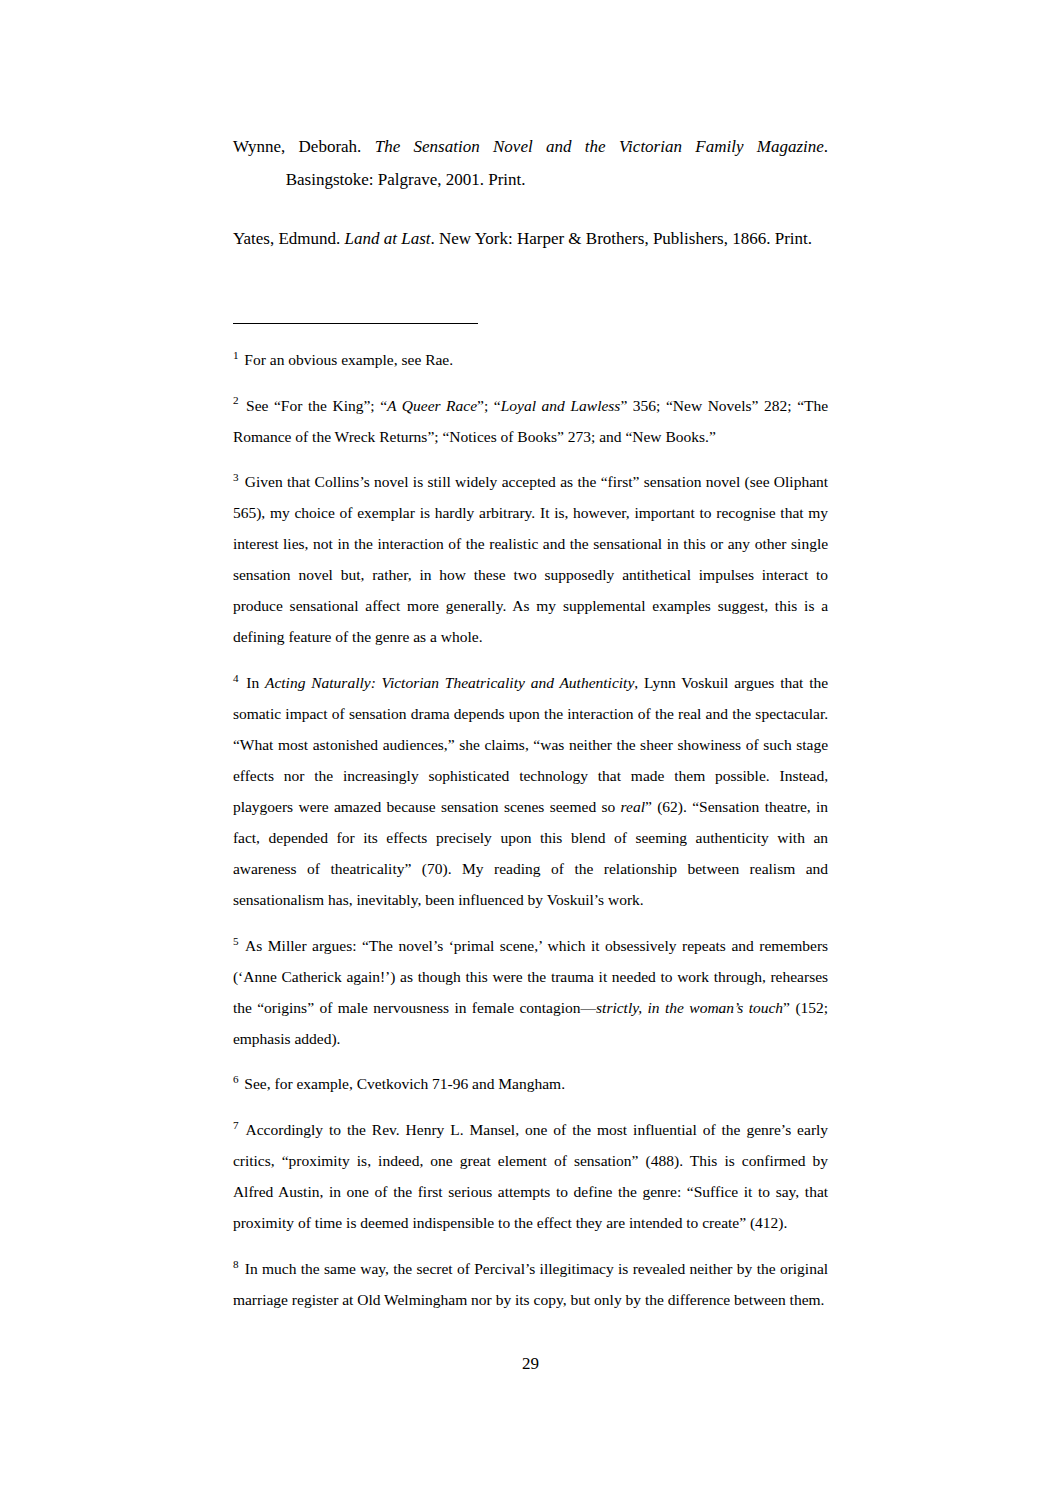Wynne, Deborah. The Sensation Novel and the Victorian Family Magazine. Basingstoke: Palgrave, 2001. Print.
Yates, Edmund. Land at Last. New York: Harper & Brothers, Publishers, 1866. Print.
1 For an obvious example, see Rae.
2 See “For the King”; “A Queer Race”; “Loyal and Lawless” 356; “New Novels” 282; “The Romance of the Wreck Returns”; “Notices of Books” 273; and “New Books.”
3 Given that Collins’s novel is still widely accepted as the “first” sensation novel (see Oliphant 565), my choice of exemplar is hardly arbitrary. It is, however, important to recognise that my interest lies, not in the interaction of the realistic and the sensational in this or any other single sensation novel but, rather, in how these two supposedly antithetical impulses interact to produce sensational affect more generally. As my supplemental examples suggest, this is a defining feature of the genre as a whole.
4 In Acting Naturally: Victorian Theatricality and Authenticity, Lynn Voskuil argues that the somatic impact of sensation drama depends upon the interaction of the real and the spectacular. “What most astonished audiences,” she claims, “was neither the sheer showiness of such stage effects nor the increasingly sophisticated technology that made them possible. Instead, playgoers were amazed because sensation scenes seemed so real” (62). “Sensation theatre, in fact, depended for its effects precisely upon this blend of seeming authenticity with an awareness of theatricality” (70). My reading of the relationship between realism and sensationalism has, inevitably, been influenced by Voskuil’s work.
5 As Miller argues: “The novel’s ‘primal scene,’ which it obsessively repeats and remembers (‘Anne Catherick again!’) as though this were the trauma it needed to work through, rehearses the “origins” of male nervousness in female contagion—strictly, in the woman’s touch” (152; emphasis added).
6 See, for example, Cvetkovich 71-96 and Mangham.
7 Accordingly to the Rev. Henry L. Mansel, one of the most influential of the genre’s early critics, “proximity is, indeed, one great element of sensation” (488). This is confirmed by Alfred Austin, in one of the first serious attempts to define the genre: “Suffice it to say, that proximity of time is deemed indispensible to the effect they are intended to create” (412).
8 In much the same way, the secret of Percival’s illegitimacy is revealed neither by the original marriage register at Old Welmingham nor by its copy, but only by the difference between them.
29